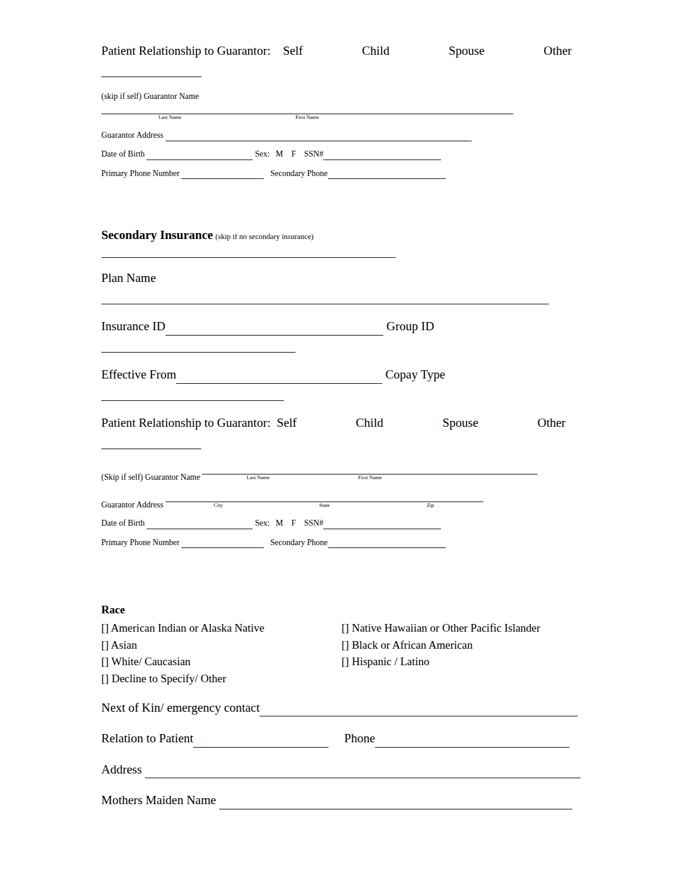Patient Relationship to Guarantor: Self Child Spouse Other
(skip if self) Guarantor Name Last Name First Name
Guarantor Address
Date of Birth Sex: M F SSN#
Primary Phone Number Secondary Phone
Secondary Insurance
(skip if no secondary insurance)
Plan Name
Insurance ID Group ID
Effective From Copay Type
Patient Relationship to Guarantor: Self Child Spouse Other
(Skip if self) Guarantor Name Last Name First Name
Guarantor Address City State Zip
Date of Birth Sex: M F SSN#
Primary Phone Number Secondary Phone
Race
| [] American Indian or Alaska Native | [] Native Hawaiian or Other Pacific Islander |
| [] Asian | [] Black or African American |
| [] White/ Caucasian | [] Hispanic / Latino |
| [] Decline to Specify/ Other | |
Next of Kin/ emergency contact
Relation to Patient Phone
Address
Mothers Maiden Name